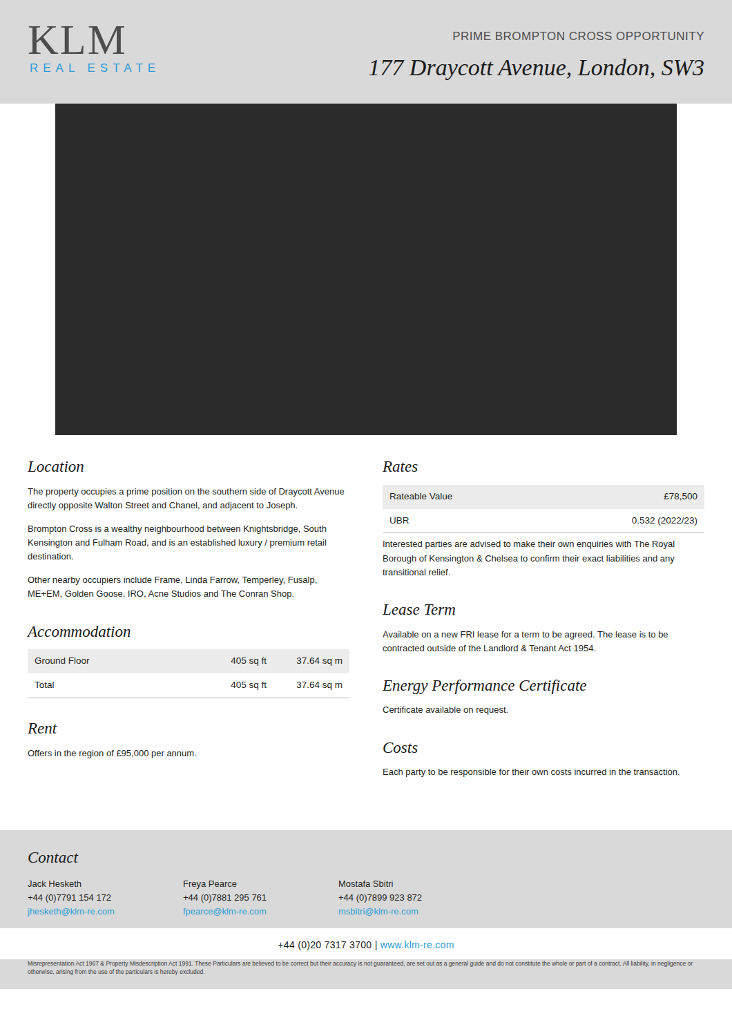KLM REAL ESTATE
Prime Brompton Cross Opportunity
177 Draycott Avenue, London, SW3
Location
The property occupies a prime position on the southern side of Draycott Avenue directly opposite Walton Street and Chanel, and adjacent to Joseph.
Brompton Cross is a wealthy neighbourhood between Knightsbridge, South Kensington and Fulham Road, and is an established luxury / premium retail destination.
Other nearby occupiers include Frame, Linda Farrow, Temperley, Fusalp, ME+EM, Golden Goose, IRO, Acne Studios and The Conran Shop.
Accommodation
| Ground Floor | 405 sq ft | 37.64 sq m |
| Total | 405 sq ft | 37.64 sq m |
Rent
Offers in the region of £95,000 per annum.
Rates
| Rateable Value | £78,500 |
| UBR | 0.532 (2022/23) |
Interested parties are advised to make their own enquiries with The Royal Borough of Kensington & Chelsea to confirm their exact liabilities and any transitional relief.
Lease Term
Available on a new FRI lease for a term to be agreed. The lease is to be contracted outside of the Landlord & Tenant Act 1954.
Energy Performance Certificate
Certificate available on request.
Costs
Each party to be responsible for their own costs incurred in the transaction.
Contact
Jack Hesketh
+44 (0)7791 154 172
jhesketh@klm-re.com
Freya Pearce
+44 (0)7881 295 761
fpearce@klm-re.com
Mostafa Sbitri
+44 (0)7899 923 872
msbitri@klm-re.com
+44 (0)20 7317 3700 | www.klm-re.com
Misrepresentation Act 1967 & Property Misdescription Act 1991. These Particulars are believed to be correct but their accuracy is not guaranteed, are set out as a general guide and do not constitute the whole or part of a contract. All liability, in negligence or otherwise, arising from the use of the particulars is hereby excluded.